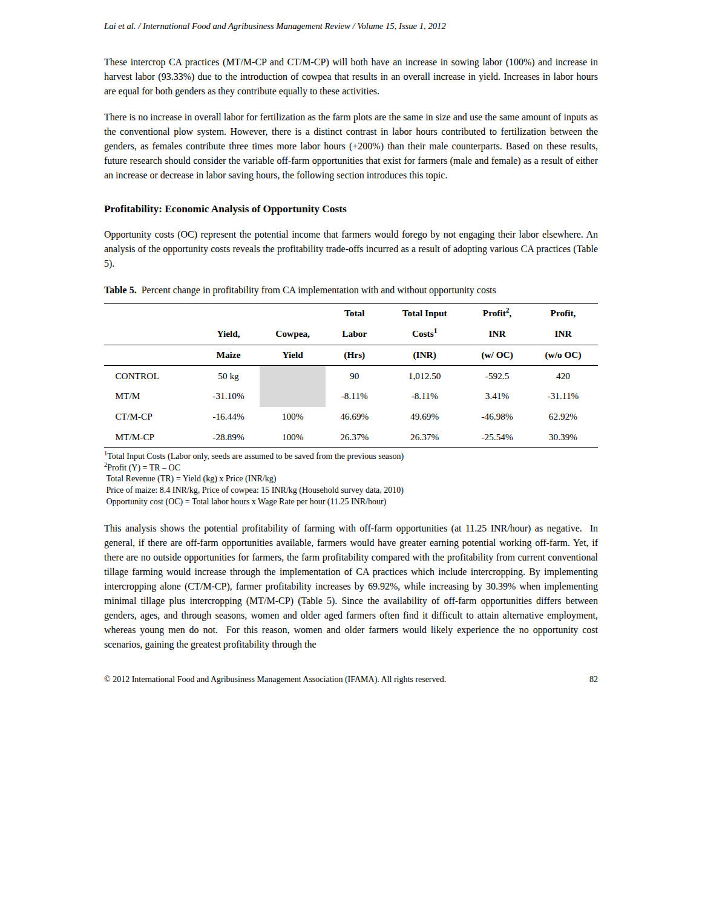Lai et al. / International Food and Agribusiness Management Review / Volume 15, Issue 1, 2012
These intercrop CA practices (MT/M-CP and CT/M-CP) will both have an increase in sowing labor (100%) and increase in harvest labor (93.33%) due to the introduction of cowpea that results in an overall increase in yield. Increases in labor hours are equal for both genders as they contribute equally to these activities.
There is no increase in overall labor for fertilization as the farm plots are the same in size and use the same amount of inputs as the conventional plow system. However, there is a distinct contrast in labor hours contributed to fertilization between the genders, as females contribute three times more labor hours (+200%) than their male counterparts. Based on these results, future research should consider the variable off-farm opportunities that exist for farmers (male and female) as a result of either an increase or decrease in labor saving hours, the following section introduces this topic.
Profitability: Economic Analysis of Opportunity Costs
Opportunity costs (OC) represent the potential income that farmers would forego by not engaging their labor elsewhere. An analysis of the opportunity costs reveals the profitability trade-offs incurred as a result of adopting various CA practices (Table 5).
Table 5. Percent change in profitability from CA implementation with and without opportunity costs
| | | | Total | Total Input | Profit 2 , | Profit, |
| --- | --- | --- | --- | --- | --- | --- |
| | Yield, | Cowpea, | Labor | Costs 1 | INR | INR |
| | Maize | Yield | (Hrs) | (INR) | (w/ OC) | (w/o OC) |
| CONTROL | 50 kg | | 90 | 1,012.50 | -592.5 | 420 |
| MT/M | -31.10% | | -8.11% | -8.11% | 3.41% | -31.11% |
| CT/M-CP | -16.44% | 100% | 46.69% | 49.69% | -46.98% | 62.92% |
| MT/M-CP | -28.89% | 100% | 26.37% | 26.37% | -25.54% | 30.39% |
1Total Input Costs (Labor only, seeds are assumed to be saved from the previous season)
2Profit (Y) = TR – OC
Total Revenue (TR) = Yield (kg) x Price (INR/kg)
Price of maize: 8.4 INR/kg, Price of cowpea: 15 INR/kg (Household survey data, 2010)
Opportunity cost (OC) = Total labor hours x Wage Rate per hour (11.25 INR/hour)
This analysis shows the potential profitability of farming with off-farm opportunities (at 11.25 INR/hour) as negative. In general, if there are off-farm opportunities available, farmers would have greater earning potential working off-farm. Yet, if there are no outside opportunities for farmers, the farm profitability compared with the profitability from current conventional tillage farming would increase through the implementation of CA practices which include intercropping. By implementing intercropping alone (CT/M-CP), farmer profitability increases by 69.92%, while increasing by 30.39% when implementing minimal tillage plus intercropping (MT/M-CP) (Table 5). Since the availability of off-farm opportunities differs between genders, ages, and through seasons, women and older aged farmers often find it difficult to attain alternative employment, whereas young men do not. For this reason, women and older farmers would likely experience the no opportunity cost scenarios, gaining the greatest profitability through the
© 2012 International Food and Agribusiness Management Association (IFAMA). All rights reserved.
82